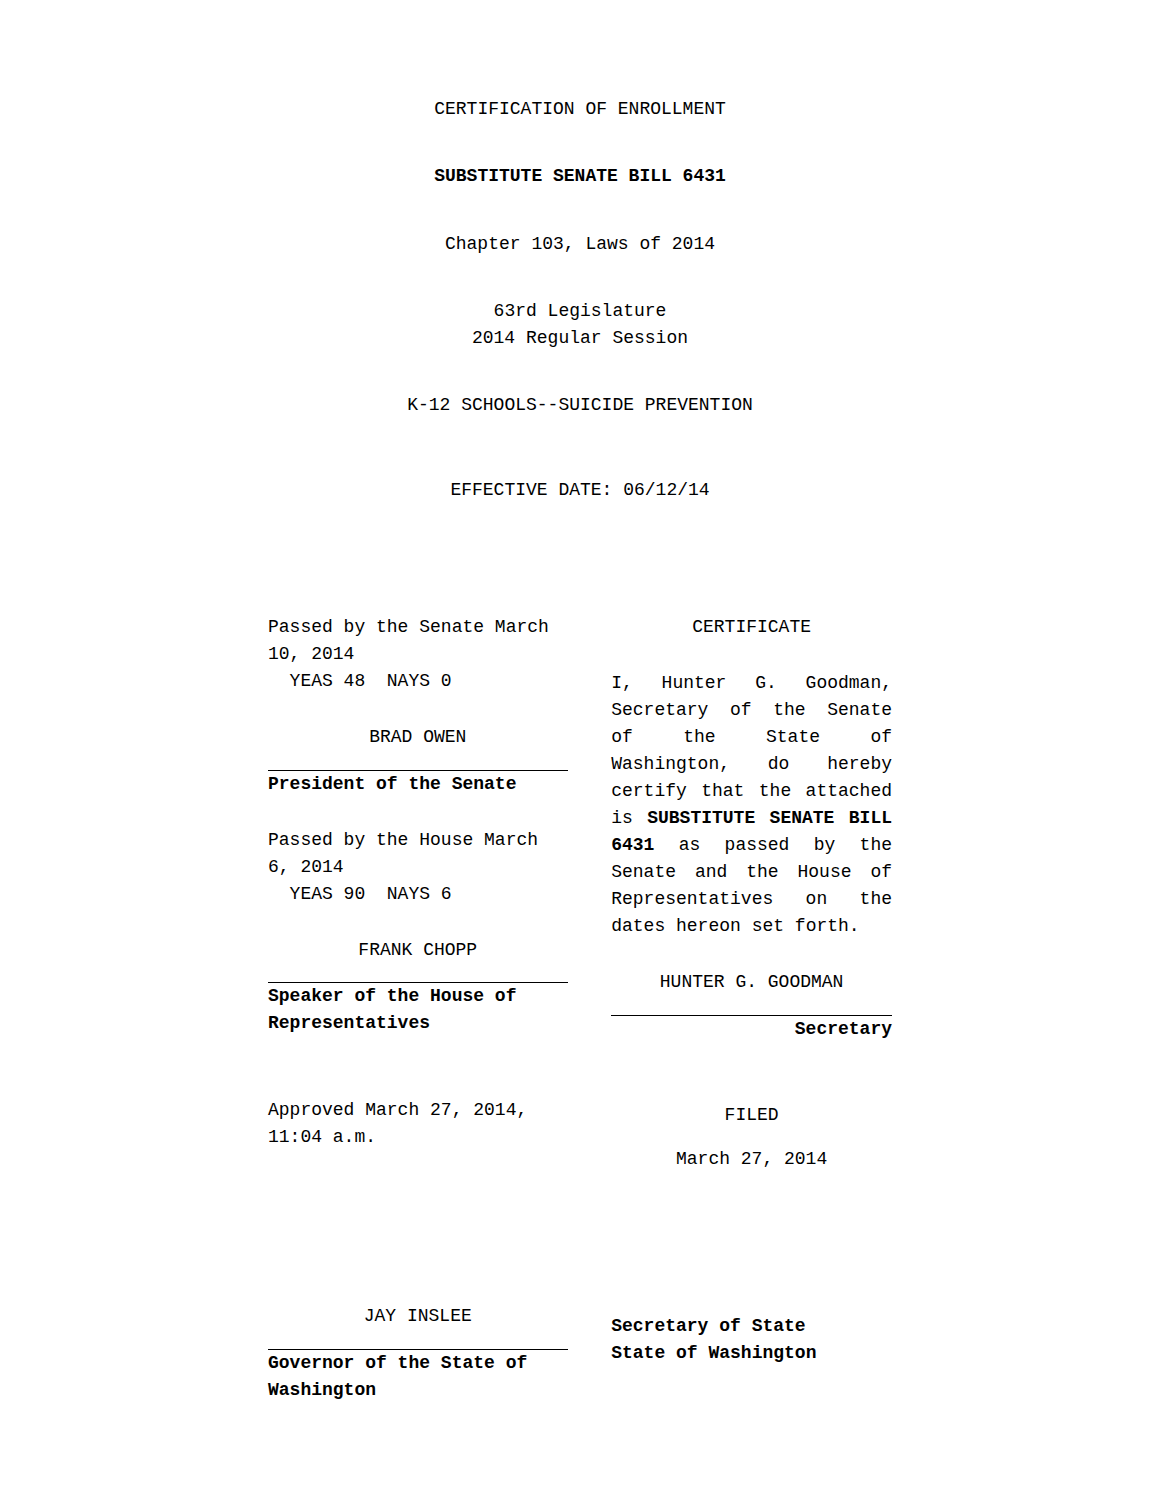CERTIFICATION OF ENROLLMENT
SUBSTITUTE SENATE BILL 6431
Chapter 103, Laws of 2014
63rd Legislature
2014 Regular Session
K-12 SCHOOLS--SUICIDE PREVENTION
EFFECTIVE DATE: 06/12/14
Passed by the Senate March 10, 2014
YEAS 48 NAYS 0
BRAD OWEN
President of the Senate
Passed by the House March 6, 2014
YEAS 90 NAYS 6
FRANK CHOPP
Speaker of the House of Representatives
Approved March 27, 2014, 11:04 a.m.
CERTIFICATE
I, Hunter G. Goodman, Secretary of the Senate of the State of Washington, do hereby certify that the attached is SUBSTITUTE SENATE BILL 6431 as passed by the Senate and the House of Representatives on the dates hereon set forth.
HUNTER G. GOODMAN
Secretary
FILED
March 27, 2014
JAY INSLEE
Governor of the State of Washington
Secretary of State
State of Washington